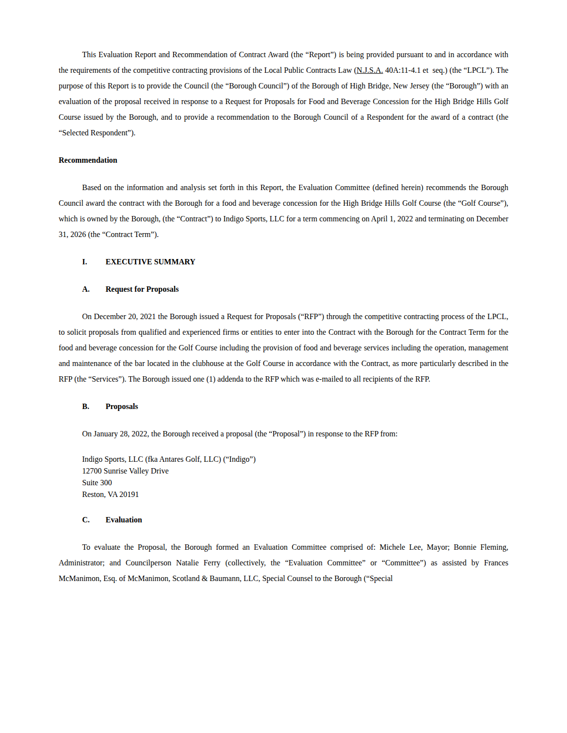This Evaluation Report and Recommendation of Contract Award (the “Report”) is being provided pursuant to and in accordance with the requirements of the competitive contracting provisions of the Local Public Contracts Law (N.J.S.A. 40A:11-4.1 et seq.) (the “LPCL”). The purpose of this Report is to provide the Council (the “Borough Council”) of the Borough of High Bridge, New Jersey (the “Borough”) with an evaluation of the proposal received in response to a Request for Proposals for Food and Beverage Concession for the High Bridge Hills Golf Course issued by the Borough, and to provide a recommendation to the Borough Council of a Respondent for the award of a contract (the “Selected Respondent”).
Recommendation
Based on the information and analysis set forth in this Report, the Evaluation Committee (defined herein) recommends the Borough Council award the contract with the Borough for a food and beverage concession for the High Bridge Hills Golf Course (the “Golf Course”), which is owned by the Borough, (the “Contract”) to Indigo Sports, LLC for a term commencing on April 1, 2022 and terminating on December 31, 2026 (the “Contract Term”).
I. EXECUTIVE SUMMARY
A. Request for Proposals
On December 20, 2021 the Borough issued a Request for Proposals (“RFP”) through the competitive contracting process of the LPCL, to solicit proposals from qualified and experienced firms or entities to enter into the Contract with the Borough for the Contract Term for the food and beverage concession for the Golf Course including the provision of food and beverage services including the operation, management and maintenance of the bar located in the clubhouse at the Golf Course in accordance with the Contract, as more particularly described in the RFP (the “Services”). The Borough issued one (1) addenda to the RFP which was e-mailed to all recipients of the RFP.
B. Proposals
On January 28, 2022, the Borough received a proposal (the “Proposal”) in response to the RFP from:
Indigo Sports, LLC (fka Antares Golf, LLC) (“Indigo”)
12700 Sunrise Valley Drive
Suite 300
Reston, VA 20191
C. Evaluation
To evaluate the Proposal, the Borough formed an Evaluation Committee comprised of: Michele Lee, Mayor; Bonnie Fleming, Administrator; and Councilperson Natalie Ferry (collectively, the “Evaluation Committee” or “Committee”) as assisted by Frances McManimon, Esq. of McManimon, Scotland & Baumann, LLC, Special Counsel to the Borough (“Special